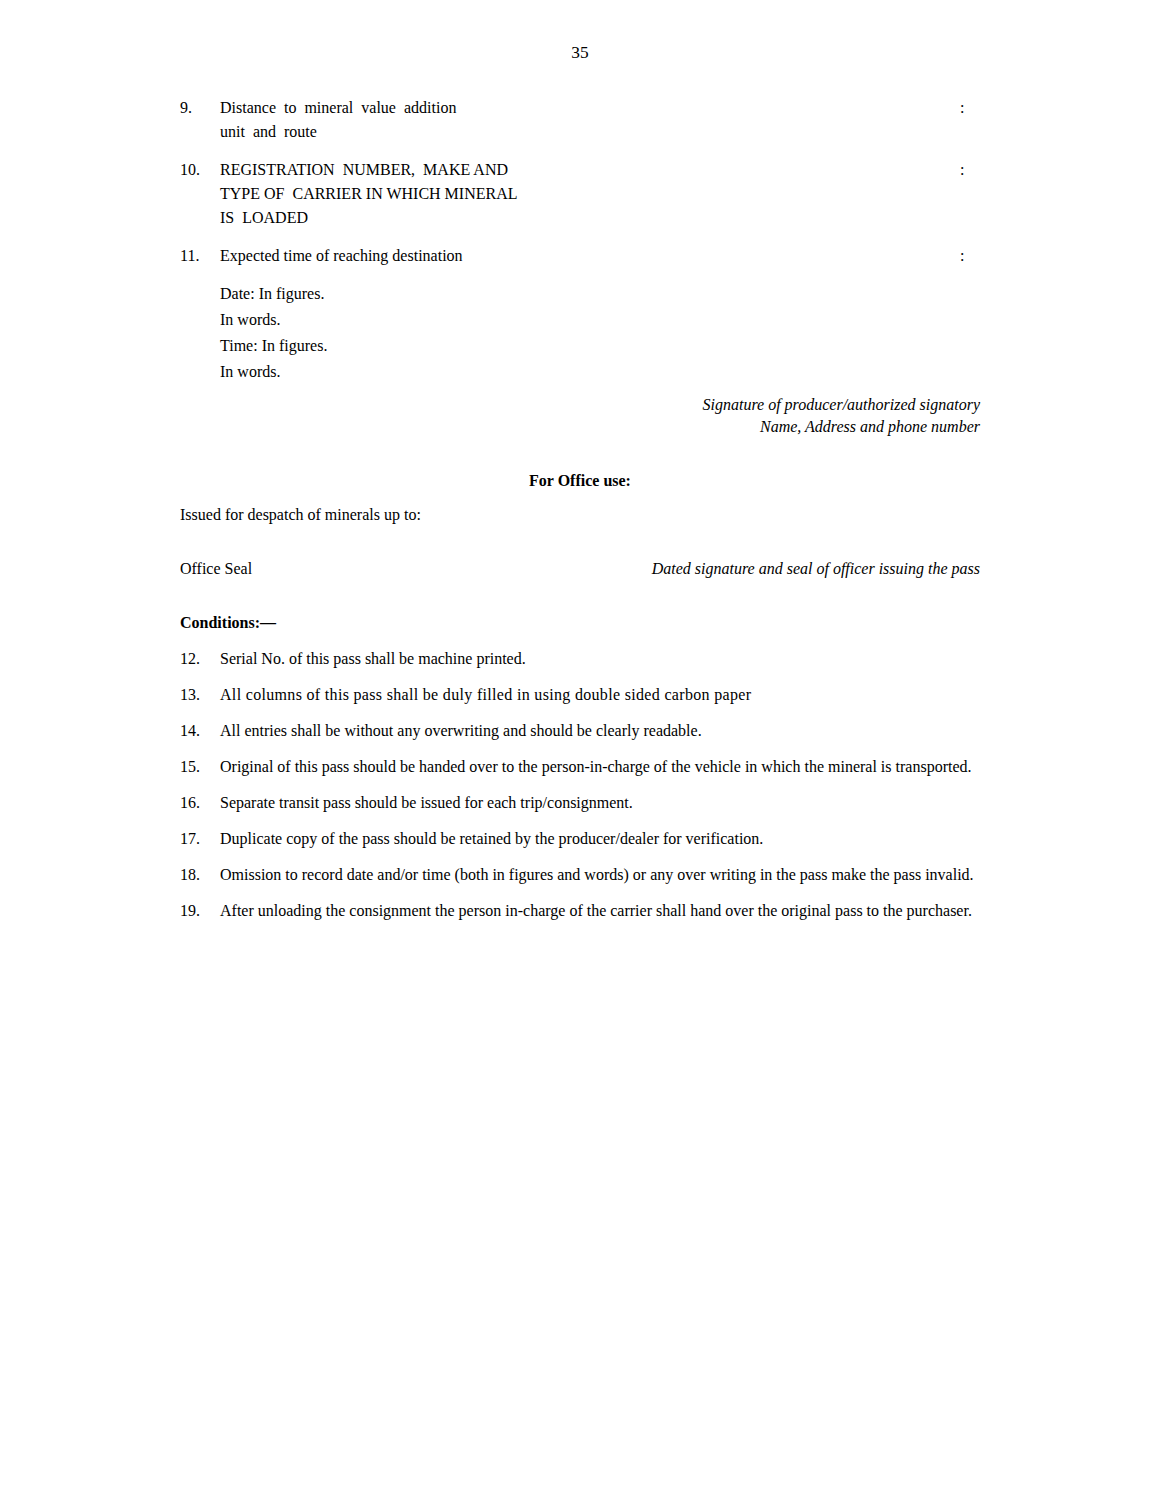35
9.
Distance to mineral value addition
unit and route
:
10.
Registration number, make and
type of carrier in which mineral
is loaded
:
11.
Expected time of reaching destination
:
Date: In figures.
In words.
Time: In figures.
In words.
Signature of producer/authorized signatory
Name, Address and phone number
For Office use:
Issued for despatch of minerals up to:
Office Seal
Dated signature and seal of officer issuing the pass
Conditions:—
Serial No. of this pass shall be machine printed.
All columns of this pass shall be duly filled in using double sided carbon paper
All entries shall be without any overwriting and should be clearly readable.
Original of this pass should be handed over to the person-in-charge of the vehicle in which the mineral is transported.
Separate transit pass should be issued for each trip/consignment.
Duplicate copy of the pass should be retained by the producer/dealer for verification.
Omission to record date and/or time (both in figures and words) or any over writing in the pass make the pass invalid.
After unloading the consignment the person in-charge of the carrier shall hand over the original pass to the purchaser.